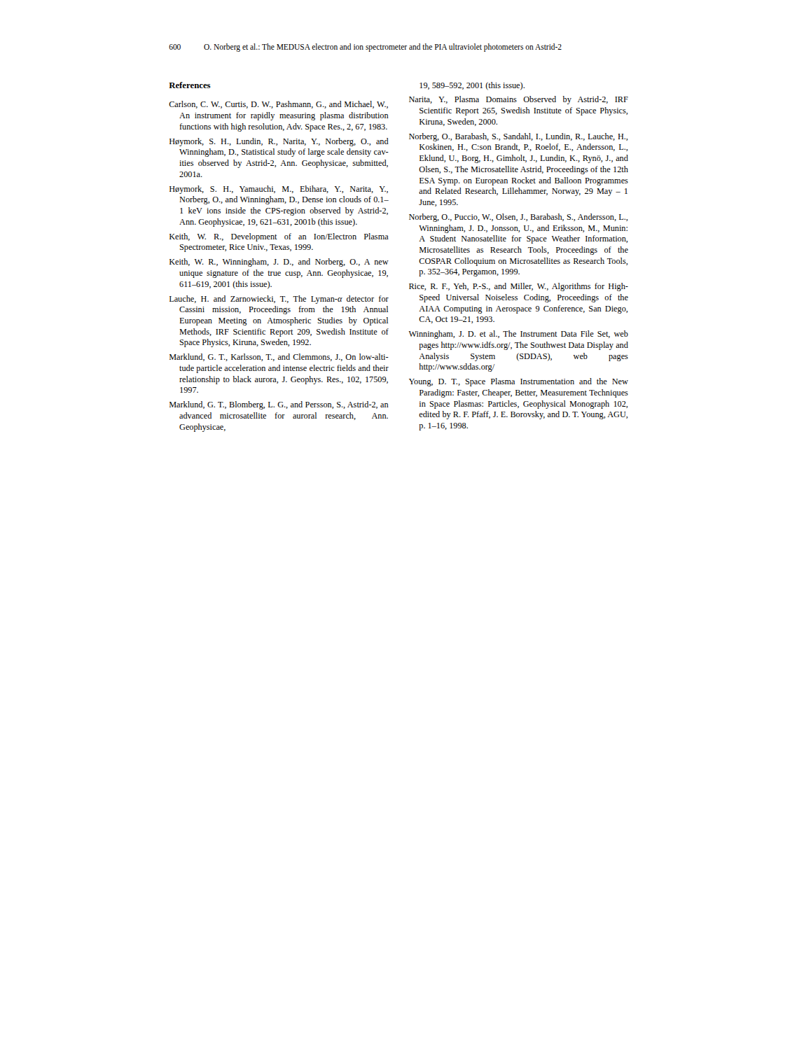600 O. Norberg et al.: The MEDUSA electron and ion spectrometer and the PIA ultraviolet photometers on Astrid-2
References
Carlson, C. W., Curtis, D. W., Pashmann, G., and Michael, W., An instrument for rapidly measuring plasma distribution functions with high resolution, Adv. Space Res., 2, 67, 1983.
Høymork, S. H., Lundin, R., Narita, Y., Norberg, O., and Winningham, D., Statistical study of large scale density cavities observed by Astrid-2, Ann. Geophysicae, submitted, 2001a.
Høymork, S. H., Yamauchi, M., Ebihara, Y., Narita, Y., Norberg, O., and Winningham, D., Dense ion clouds of 0.1–1 keV ions inside the CPS-region observed by Astrid-2, Ann. Geophysicae, 19, 621–631, 2001b (this issue).
Keith, W. R., Development of an Ion/Electron Plasma Spectrometer, Rice Univ., Texas, 1999.
Keith, W. R., Winningham, J. D., and Norberg, O., A new unique signature of the true cusp, Ann. Geophysicae, 19, 611–619, 2001 (this issue).
Lauche, H. and Zarnowiecki, T., The Lyman-α detector for Cassini mission, Proceedings from the 19th Annual European Meeting on Atmospheric Studies by Optical Methods, IRF Scientific Report 209, Swedish Institute of Space Physics, Kiruna, Sweden, 1992.
Marklund, G. T., Karlsson, T., and Clemmons, J., On low-altitude particle acceleration and intense electric fields and their relationship to black aurora, J. Geophys. Res., 102, 17509, 1997.
Marklund, G. T., Blomberg, L. G., and Persson, S., Astrid-2, an advanced microsatellite for auroral research, Ann. Geophysicae,
19, 589–592, 2001 (this issue).
Narita, Y., Plasma Domains Observed by Astrid-2, IRF Scientific Report 265, Swedish Institute of Space Physics, Kiruna, Sweden, 2000.
Norberg, O., Barabash, S., Sandahl, I., Lundin, R., Lauche, H., Koskinen, H., C:son Brandt, P., Roelof, E., Andersson, L., Eklund, U., Borg, H., Gimholt, J., Lundin, K., Rynö, J., and Olsen, S., The Microsatellite Astrid, Proceedings of the 12th ESA Symp. on European Rocket and Balloon Programmes and Related Research, Lillehammer, Norway, 29 May – 1 June, 1995.
Norberg, O., Puccio, W., Olsen, J., Barabash, S., Andersson, L., Winningham, J. D., Jonsson, U., and Eriksson, M., Munin: A Student Nanosatellite for Space Weather Information, Microsatellites as Research Tools, Proceedings of the COSPAR Colloquium on Microsatellites as Research Tools, p. 352–364, Pergamon, 1999.
Rice, R. F., Yeh, P.-S., and Miller, W., Algorithms for High-Speed Universal Noiseless Coding, Proceedings of the AIAA Computing in Aerospace 9 Conference, San Diego, CA, Oct 19–21, 1993.
Winningham, J. D. et al., The Instrument Data File Set, web pages http://www.idfs.org/, The Southwest Data Display and Analysis System (SDDAS), web pages http://www.sddas.org/
Young, D. T., Space Plasma Instrumentation and the New Paradigm: Faster, Cheaper, Better, Measurement Techniques in Space Plasmas: Particles, Geophysical Monograph 102, edited by R. F. Pfaff, J. E. Borovsky, and D. T. Young, AGU, p. 1–16, 1998.